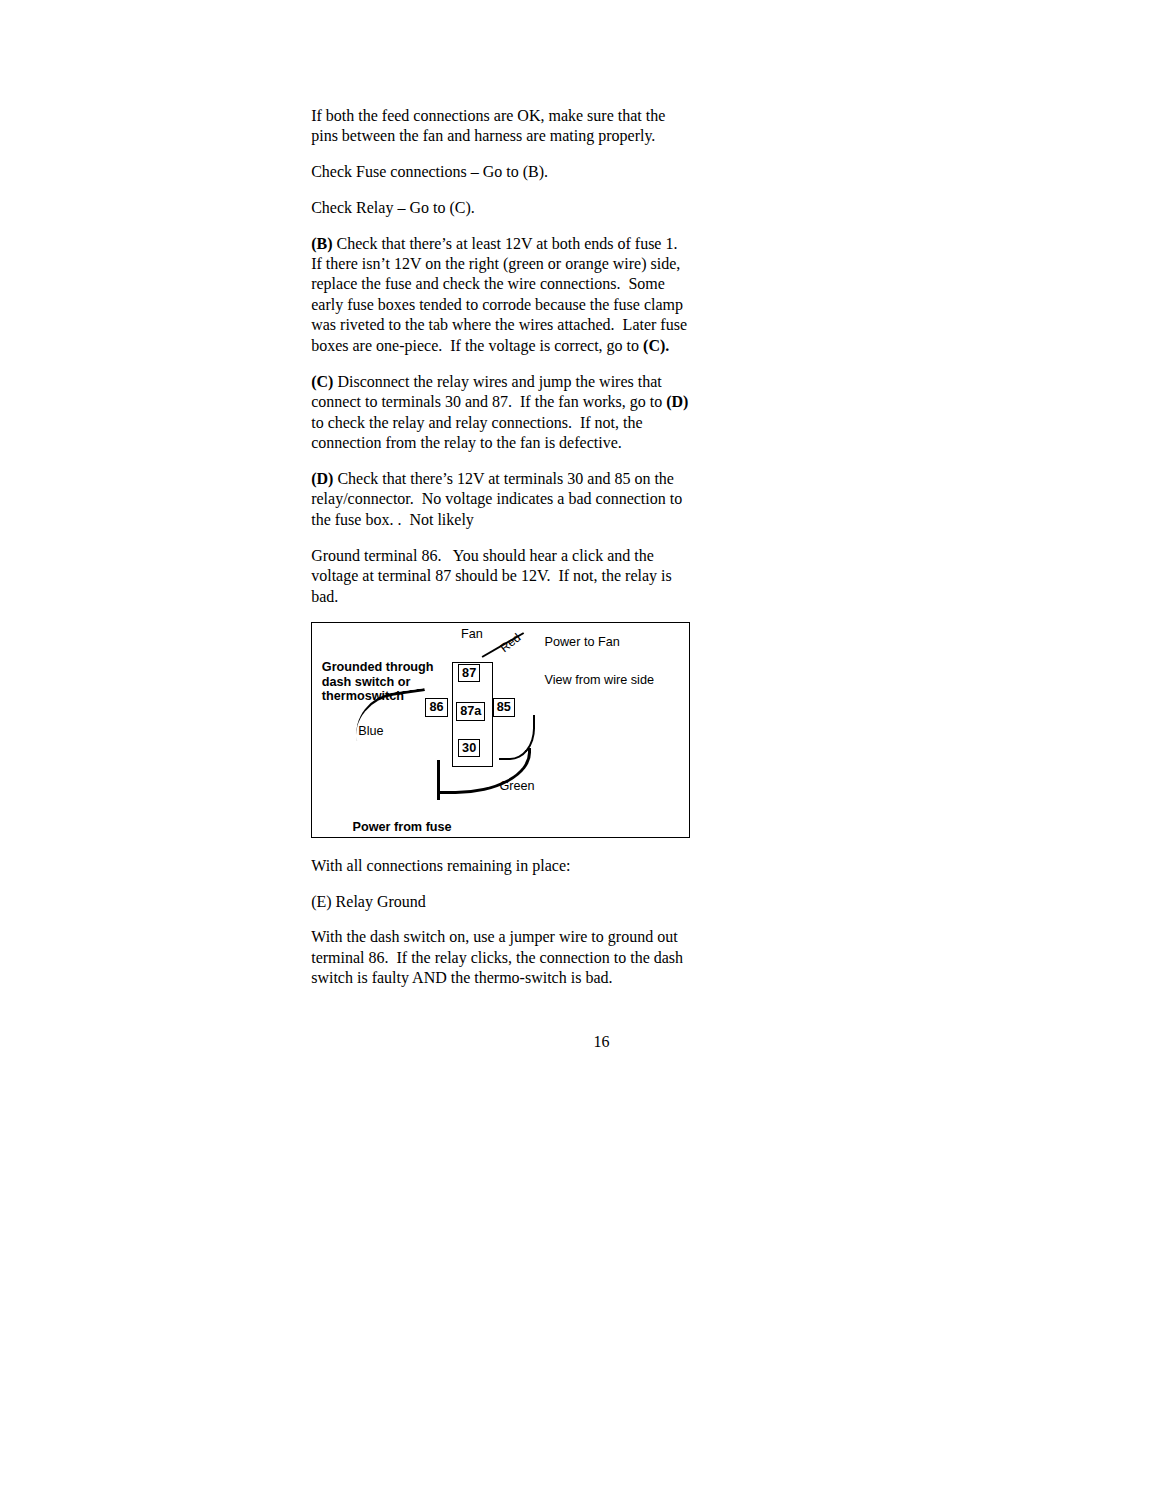If both the feed connections are OK, make sure that the pins between the fan and harness are mating properly.
Check Fuse connections – Go to (B).
Check Relay – Go to (C).
(B) Check that there’s at least 12V at both ends of fuse 1. If there isn’t 12V on the right (green or orange wire) side, replace the fuse and check the wire connections. Some early fuse boxes tended to corrode because the fuse clamp was riveted to the tab where the wires attached. Later fuse boxes are one-piece. If the voltage is correct, go to (C).
(C) Disconnect the relay wires and jump the wires that connect to terminals 30 and 87. If the fan works, go to (D) to check the relay and relay connections. If not, the connection from the relay to the fan is defective.
(D) Check that there’s 12V at terminals 30 and 85 on the relay/connector. No voltage indicates a bad connection to the fuse box. . Not likely
Ground terminal 86. You should hear a click and the voltage at terminal 87 should be 12V. If not, the relay is bad.
Fan Red Power to Fan Grounded through
dash switch or
thermoswitch View from wire side Blue Green Power from fuse 87 86 87a 85 30
With all connections remaining in place:
(E) Relay Ground
With the dash switch on, use a jumper wire to ground out terminal 86. If the relay clicks, the connection to the dash switch is faulty AND the thermo-switch is bad.
16